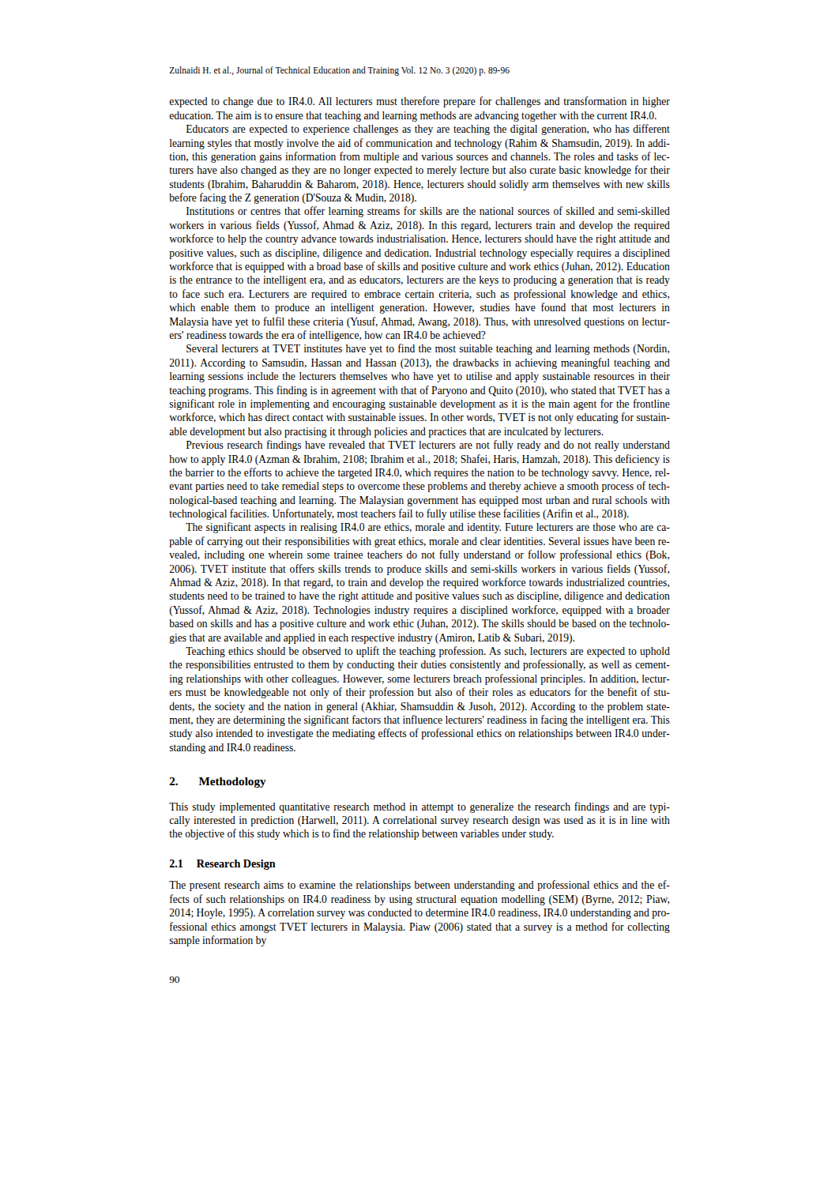Zulnaidi H. et al., Journal of Technical Education and Training Vol. 12 No. 3 (2020) p. 89-96
expected to change due to IR4.0. All lecturers must therefore prepare for challenges and transformation in higher education. The aim is to ensure that teaching and learning methods are advancing together with the current IR4.0.
Educators are expected to experience challenges as they are teaching the digital generation, who has different learning styles that mostly involve the aid of communication and technology (Rahim & Shamsudin, 2019). In addition, this generation gains information from multiple and various sources and channels. The roles and tasks of lecturers have also changed as they are no longer expected to merely lecture but also curate basic knowledge for their students (Ibrahim, Baharuddin & Baharom, 2018). Hence, lecturers should solidly arm themselves with new skills before facing the Z generation (D'Souza & Mudin, 2018).
Institutions or centres that offer learning streams for skills are the national sources of skilled and semi-skilled workers in various fields (Yussof, Ahmad & Aziz, 2018). In this regard, lecturers train and develop the required workforce to help the country advance towards industrialisation. Hence, lecturers should have the right attitude and positive values, such as discipline, diligence and dedication. Industrial technology especially requires a disciplined workforce that is equipped with a broad base of skills and positive culture and work ethics (Juhan, 2012). Education is the entrance to the intelligent era, and as educators, lecturers are the keys to producing a generation that is ready to face such era. Lecturers are required to embrace certain criteria, such as professional knowledge and ethics, which enable them to produce an intelligent generation. However, studies have found that most lecturers in Malaysia have yet to fulfil these criteria (Yusuf, Ahmad, Awang, 2018). Thus, with unresolved questions on lecturers' readiness towards the era of intelligence, how can IR4.0 be achieved?
Several lecturers at TVET institutes have yet to find the most suitable teaching and learning methods (Nordin, 2011). According to Samsudin, Hassan and Hassan (2013), the drawbacks in achieving meaningful teaching and learning sessions include the lecturers themselves who have yet to utilise and apply sustainable resources in their teaching programs. This finding is in agreement with that of Paryono and Quito (2010), who stated that TVET has a significant role in implementing and encouraging sustainable development as it is the main agent for the frontline workforce, which has direct contact with sustainable issues. In other words, TVET is not only educating for sustainable development but also practising it through policies and practices that are inculcated by lecturers.
Previous research findings have revealed that TVET lecturers are not fully ready and do not really understand how to apply IR4.0 (Azman & Ibrahim, 2108; Ibrahim et al., 2018; Shafei, Haris, Hamzah, 2018). This deficiency is the barrier to the efforts to achieve the targeted IR4.0, which requires the nation to be technology savvy. Hence, relevant parties need to take remedial steps to overcome these problems and thereby achieve a smooth process of technological-based teaching and learning. The Malaysian government has equipped most urban and rural schools with technological facilities. Unfortunately, most teachers fail to fully utilise these facilities (Arifin et al., 2018).
The significant aspects in realising IR4.0 are ethics, morale and identity. Future lecturers are those who are capable of carrying out their responsibilities with great ethics, morale and clear identities. Several issues have been revealed, including one wherein some trainee teachers do not fully understand or follow professional ethics (Bok, 2006). TVET institute that offers skills trends to produce skills and semi-skills workers in various fields (Yussof, Ahmad & Aziz, 2018). In that regard, to train and develop the required workforce towards industrialized countries, students need to be trained to have the right attitude and positive values such as discipline, diligence and dedication (Yussof, Ahmad & Aziz, 2018). Technologies industry requires a disciplined workforce, equipped with a broader based on skills and has a positive culture and work ethic (Juhan, 2012). The skills should be based on the technologies that are available and applied in each respective industry (Amiron, Latib & Subari, 2019).
Teaching ethics should be observed to uplift the teaching profession. As such, lecturers are expected to uphold the responsibilities entrusted to them by conducting their duties consistently and professionally, as well as cementing relationships with other colleagues. However, some lecturers breach professional principles. In addition, lecturers must be knowledgeable not only of their profession but also of their roles as educators for the benefit of students, the society and the nation in general (Akhiar, Shamsuddin & Jusoh, 2012). According to the problem statement, they are determining the significant factors that influence lecturers' readiness in facing the intelligent era. This study also intended to investigate the mediating effects of professional ethics on relationships between IR4.0 understanding and IR4.0 readiness.
2. Methodology
This study implemented quantitative research method in attempt to generalize the research findings and are typically interested in prediction (Harwell, 2011). A correlational survey research design was used as it is in line with the objective of this study which is to find the relationship between variables under study.
2.1 Research Design
The present research aims to examine the relationships between understanding and professional ethics and the effects of such relationships on IR4.0 readiness by using structural equation modelling (SEM) (Byrne, 2012; Piaw, 2014; Hoyle, 1995). A correlation survey was conducted to determine IR4.0 readiness, IR4.0 understanding and professional ethics amongst TVET lecturers in Malaysia. Piaw (2006) stated that a survey is a method for collecting sample information by
90